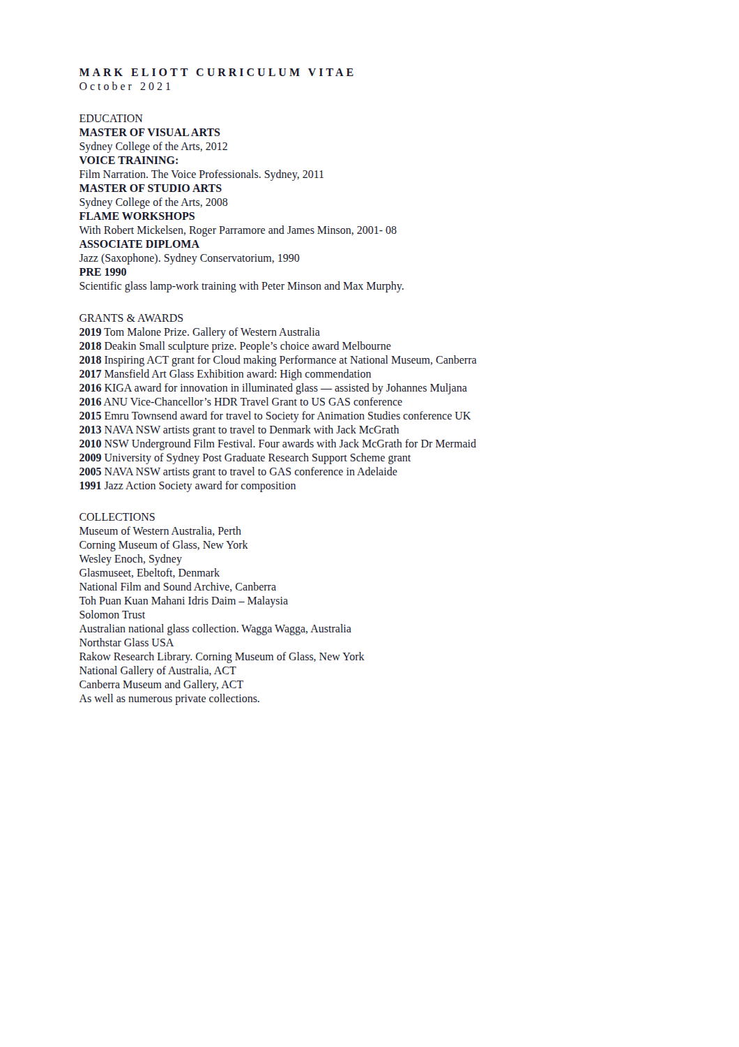Mark Eliott Curriculum Vitae
October 2021
Education
MASTER OF VISUAL ARTS
Sydney College of the Arts, 2012
VOICE TRAINING:
Film Narration. The Voice Professionals. Sydney, 2011
MASTER OF STUDIO ARTS
Sydney College of the Arts, 2008
FLAME WORKSHOPS
With Robert Mickelsen, Roger Parramore and James Minson, 2001- 08
ASSOCIATE DIPLOMA
Jazz (Saxophone). Sydney Conservatorium, 1990
PRE 1990
Scientific glass lamp-work training with Peter Minson and Max Murphy.
Grants & Awards
2019 Tom Malone Prize. Gallery of Western Australia
2018 Deakin Small sculpture prize. People’s choice award Melbourne
2018 Inspiring ACT grant for Cloud making Performance at National Museum, Canberra
2017 Mansfield Art Glass Exhibition award: High commendation
2016 KIGA award for innovation in illuminated glass — assisted by Johannes Muljana
2016 ANU Vice-Chancellor’s HDR Travel Grant to US GAS conference
2015 Emru Townsend award for travel to Society for Animation Studies conference UK
2013 NAVA NSW artists grant to travel to Denmark with Jack McGrath
2010 NSW Underground Film Festival. Four awards with Jack McGrath for Dr Mermaid
2009 University of Sydney Post Graduate Research Support Scheme grant
2005 NAVA NSW artists grant to travel to GAS conference in Adelaide
1991 Jazz Action Society award for composition
Collections
Museum of Western Australia, Perth
Corning Museum of Glass, New York
Wesley Enoch, Sydney
Glasmuseet, Ebeltoft, Denmark
National Film and Sound Archive, Canberra
Toh Puan Kuan Mahani Idris Daim – Malaysia
Solomon Trust
Australian national glass collection. Wagga Wagga, Australia
Northstar Glass USA
Rakow Research Library. Corning Museum of Glass, New York
National Gallery of Australia, ACT
Canberra Museum and Gallery, ACT
As well as numerous private collections.